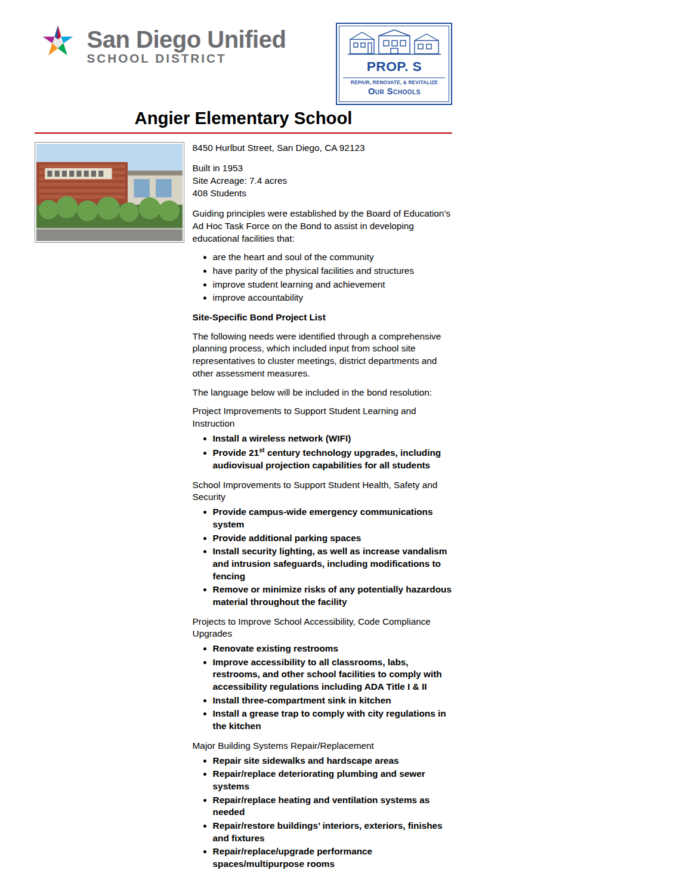San Diego Unified
SCHOOL DISTRICT
PROP. S
REPAIR, RENOVATE, & REVITALIZE
Our Schools
Angier Elementary School
8450 Hurlbut Street, San Diego, CA 92123
Built in 1953
Site Acreage: 7.4 acres
408 Students
Guiding principles were established by the Board of Education’s Ad Hoc Task Force on the Bond to assist in developing educational facilities that:
are the heart and soul of the community
have parity of the physical facilities and structures
improve student learning and achievement
improve accountability
Site-Specific Bond Project List
The following needs were identified through a comprehensive planning process, which included input from school site representatives to cluster meetings, district departments and other assessment measures.
The language below will be included in the bond resolution:
Project Improvements to Support Student Learning and Instruction
Install a wireless network (WIFI)
Provide 21st century technology upgrades, including audiovisual projection capabilities for all students
School Improvements to Support Student Health, Safety and Security
Provide campus-wide emergency communications system
Provide additional parking spaces
Install security lighting, as well as increase vandalism and intrusion safeguards, including modifications to fencing
Remove or minimize risks of any potentially hazardous material throughout the facility
Projects to Improve School Accessibility, Code Compliance Upgrades
Renovate existing restrooms
Improve accessibility to all classrooms, labs, restrooms, and other school facilities to comply with accessibility regulations including ADA Title I & II
Install three-compartment sink in kitchen
Install a grease trap to comply with city regulations in the kitchen
Major Building Systems Repair/Replacement
Repair site sidewalks and hardscape areas
Repair/replace deteriorating plumbing and sewer systems
Repair/replace heating and ventilation systems as needed
Repair/restore buildings’ interiors, exteriors, finishes and fixtures
Repair/replace/upgrade performance spaces/multipurpose rooms